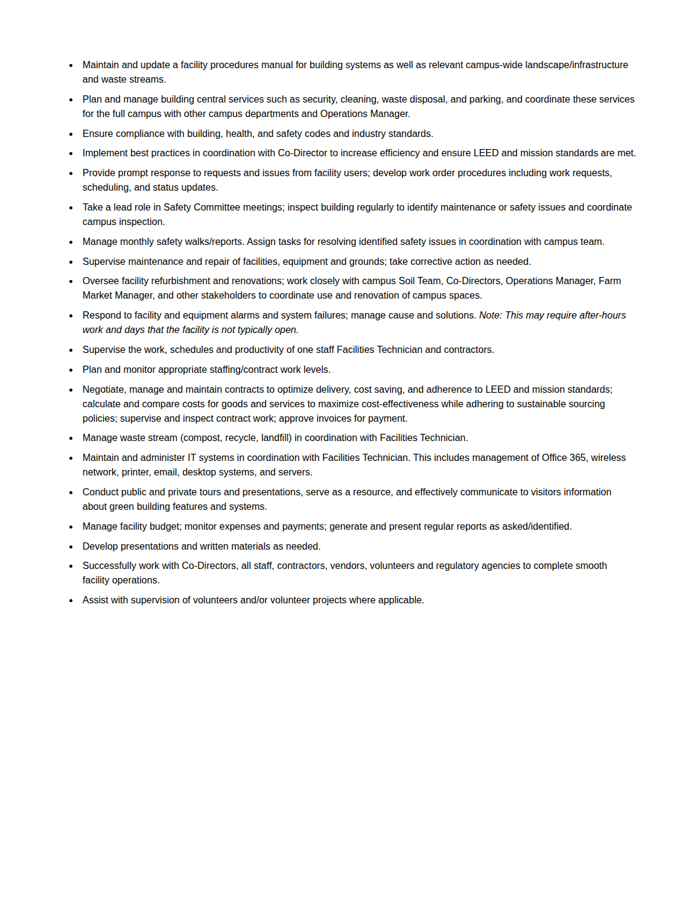Maintain and update a facility procedures manual for building systems as well as relevant campus-wide landscape/infrastructure and waste streams.
Plan and manage building central services such as security, cleaning, waste disposal, and parking, and coordinate these services for the full campus with other campus departments and Operations Manager.
Ensure compliance with building, health, and safety codes and industry standards.
Implement best practices in coordination with Co-Director to increase efficiency and ensure LEED and mission standards are met.
Provide prompt response to requests and issues from facility users; develop work order procedures including work requests, scheduling, and status updates.
Take a lead role in Safety Committee meetings; inspect building regularly to identify maintenance or safety issues and coordinate campus inspection.
Manage monthly safety walks/reports. Assign tasks for resolving identified safety issues in coordination with campus team.
Supervise maintenance and repair of facilities, equipment and grounds; take corrective action as needed.
Oversee facility refurbishment and renovations; work closely with campus Soil Team, Co-Directors, Operations Manager, Farm Market Manager, and other stakeholders to coordinate use and renovation of campus spaces.
Respond to facility and equipment alarms and system failures; manage cause and solutions. Note: This may require after-hours work and days that the facility is not typically open.
Supervise the work, schedules and productivity of one staff Facilities Technician and contractors.
Plan and monitor appropriate staffing/contract work levels.
Negotiate, manage and maintain contracts to optimize delivery, cost saving, and adherence to LEED and mission standards; calculate and compare costs for goods and services to maximize cost-effectiveness while adhering to sustainable sourcing policies; supervise and inspect contract work; approve invoices for payment.
Manage waste stream (compost, recycle, landfill) in coordination with Facilities Technician.
Maintain and administer IT systems in coordination with Facilities Technician. This includes management of Office 365, wireless network, printer, email, desktop systems, and servers.
Conduct public and private tours and presentations, serve as a resource, and effectively communicate to visitors information about green building features and systems.
Manage facility budget; monitor expenses and payments; generate and present regular reports as asked/identified.
Develop presentations and written materials as needed.
Successfully work with Co-Directors, all staff, contractors, vendors, volunteers and regulatory agencies to complete smooth facility operations.
Assist with supervision of volunteers and/or volunteer projects where applicable.